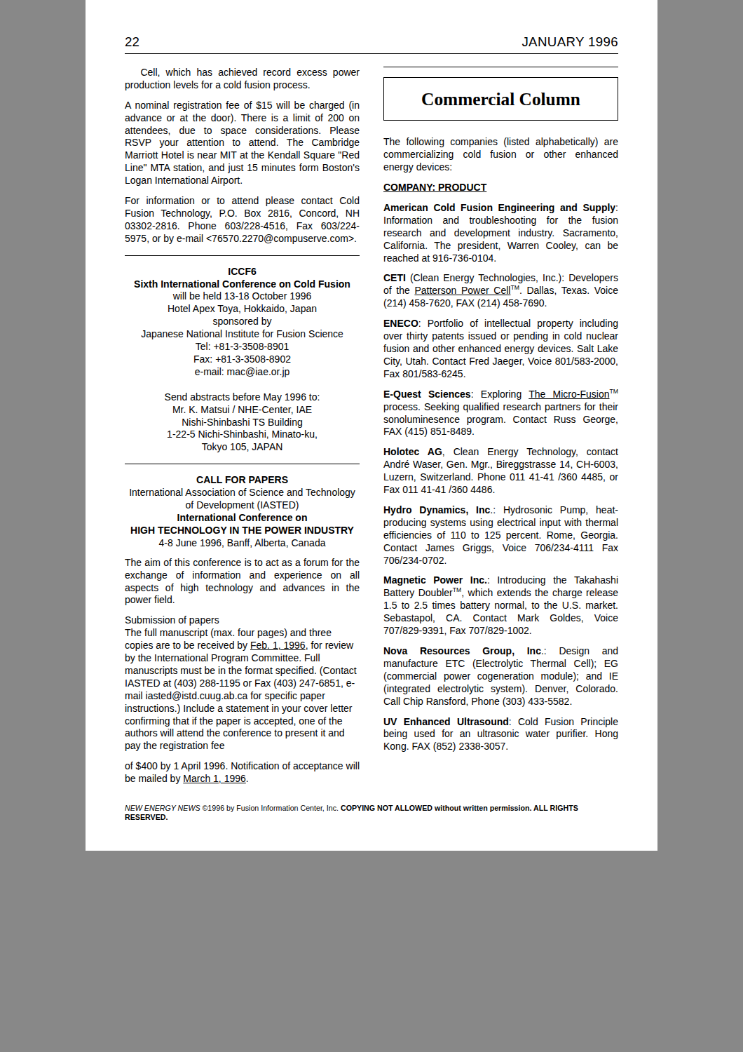22
JANUARY 1996
Cell, which has achieved record excess power production levels for a cold fusion process.
A nominal registration fee of $15 will be charged (in advance or at the door). There is a limit of 200 on attendees, due to space considerations. Please RSVP your attention to attend. The Cambridge Marriott Hotel is near MIT at the Kendall Square "Red Line" MTA station, and just 15 minutes form Boston's Logan International Airport.
For information or to attend please contact Cold Fusion Technology, P.O. Box 2816, Concord, NH 03302-2816. Phone 603/228-4516, Fax 603/224-5975, or by e-mail <76570.2270@compuserve.com>.
ICCF6
Sixth International Conference on Cold Fusion
will be held 13-18 October 1996
Hotel Apex Toya, Hokkaido, Japan
sponsored by
Japanese National Institute for Fusion Science
Tel: +81-3-3508-8901
Fax: +81-3-3508-8902
e-mail: mac@iae.or.jp
Send abstracts before May 1996 to:
Mr. K. Matsui / NHE-Center, IAE
Nishi-Shinbashi TS Building
1-22-5 Nichi-Shinbashi, Minato-ku,
Tokyo 105, JAPAN
CALL FOR PAPERS
International Association of Science and Technology
of Development (IASTED)
International Conference on
HIGH TECHNOLOGY IN THE POWER INDUSTRY
4-8 June 1996, Banff, Alberta, Canada
The aim of this conference is to act as a forum for the exchange of information and experience on all aspects of high technology and advances in the power field.
Submission of papers
The full manuscript (max. four pages) and three copies are to be received by Feb. 1, 1996, for review by the International Program Committee. Full manuscripts must be in the format specified. (Contact IASTED at (403) 288-1195 or Fax (403) 247-6851, e-mail iasted@istd.cuug.ab.ca for specific paper instructions.) Include a statement in your cover letter confirming that if the paper is accepted, one of the authors will attend the conference to present it and pay the registration fee
of $400 by 1 April 1996. Notification of acceptance will be mailed by March 1, 1996.
Commercial Column
The following companies (listed alphabetically) are commercializing cold fusion or other enhanced energy devices:
COMPANY: PRODUCT
American Cold Fusion Engineering and Supply: Information and troubleshooting for the fusion research and development industry. Sacramento, California. The president, Warren Cooley, can be reached at 916-736-0104.
CETI (Clean Energy Technologies, Inc.): Developers of the Patterson Power CellTM. Dallas, Texas. Voice (214) 458-7620, FAX (214) 458-7690.
ENECO: Portfolio of intellectual property including over thirty patents issued or pending in cold nuclear fusion and other enhanced energy devices. Salt Lake City, Utah. Contact Fred Jaeger, Voice 801/583-2000, Fax 801/583-6245.
E-Quest Sciences: Exploring The Micro-FusionTM process. Seeking qualified research partners for their sonoluminesence program. Contact Russ George, FAX (415) 851-8489.
Holotec AG, Clean Energy Technology, contact André Waser, Gen. Mgr., Bireggstrasse 14, CH-6003, Luzern, Switzerland. Phone 011 41-41 /360 4485, or Fax 011 41-41 /360 4486.
Hydro Dynamics, Inc.: Hydrosonic Pump, heat-producing systems using electrical input with thermal efficiencies of 110 to 125 percent. Rome, Georgia. Contact James Griggs, Voice 706/234-4111 Fax 706/234-0702.
Magnetic Power Inc.: Introducing the Takahashi Battery DoublerTM, which extends the charge release 1.5 to 2.5 times battery normal, to the U.S. market. Sebastapol, CA. Contact Mark Goldes, Voice 707/829-9391, Fax 707/829-1002.
Nova Resources Group, Inc.: Design and manufacture ETC (Electrolytic Thermal Cell); EG (commercial power cogeneration module); and IE (integrated electrolytic system). Denver, Colorado. Call Chip Ransford, Phone (303) 433-5582.
UV Enhanced Ultrasound: Cold Fusion Principle being used for an ultrasonic water purifier. Hong Kong. FAX (852) 2338-3057.
NEW ENERGY NEWS ©1996 by Fusion Information Center, Inc. COPYING NOT ALLOWED without written permission. ALL RIGHTS RESERVED.